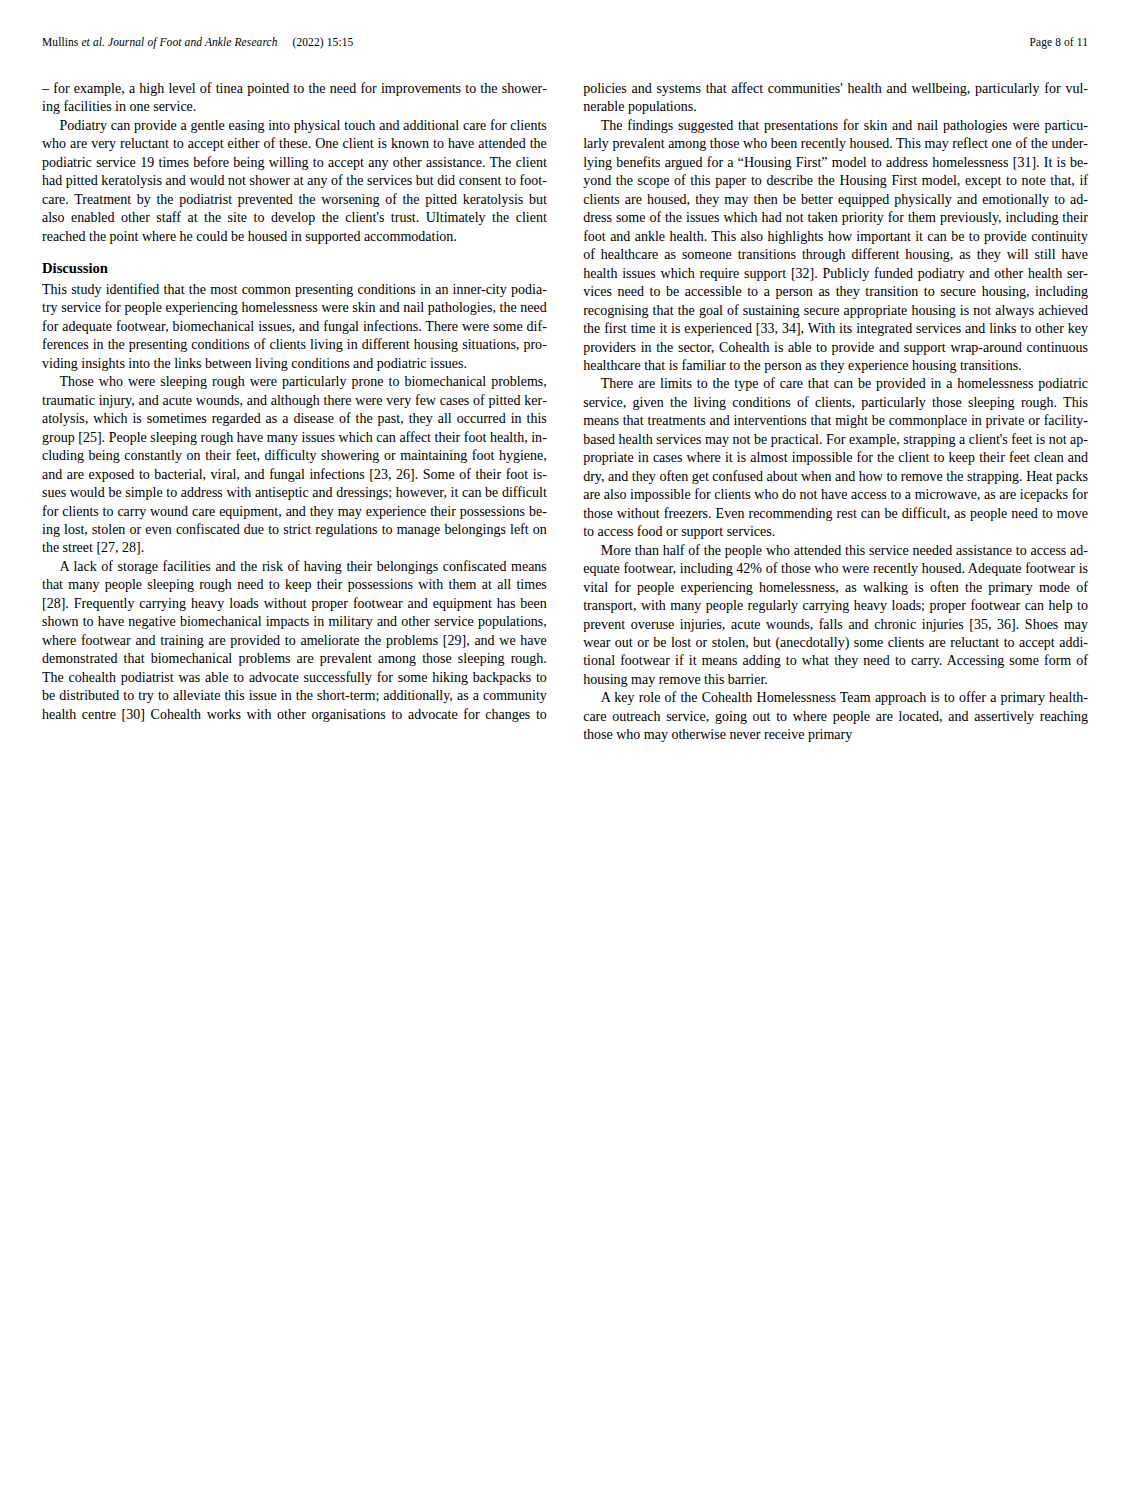Mullins et al. Journal of Foot and Ankle Research (2022) 15:15 Page 8 of 11
– for example, a high level of tinea pointed to the need for improvements to the showering facilities in one service.
Podiatry can provide a gentle easing into physical touch and additional care for clients who are very reluctant to accept either of these. One client is known to have attended the podiatric service 19 times before being willing to accept any other assistance. The client had pitted keratolysis and would not shower at any of the services but did consent to footcare. Treatment by the podiatrist prevented the worsening of the pitted keratolysis but also enabled other staff at the site to develop the client's trust. Ultimately the client reached the point where he could be housed in supported accommodation.
Discussion
This study identified that the most common presenting conditions in an inner-city podiatry service for people experiencing homelessness were skin and nail pathologies, the need for adequate footwear, biomechanical issues, and fungal infections. There were some differences in the presenting conditions of clients living in different housing situations, providing insights into the links between living conditions and podiatric issues.
Those who were sleeping rough were particularly prone to biomechanical problems, traumatic injury, and acute wounds, and although there were very few cases of pitted keratolysis, which is sometimes regarded as a disease of the past, they all occurred in this group [25]. People sleeping rough have many issues which can affect their foot health, including being constantly on their feet, difficulty showering or maintaining foot hygiene, and are exposed to bacterial, viral, and fungal infections [23, 26]. Some of their foot issues would be simple to address with antiseptic and dressings; however, it can be difficult for clients to carry wound care equipment, and they may experience their possessions being lost, stolen or even confiscated due to strict regulations to manage belongings left on the street [27, 28].
A lack of storage facilities and the risk of having their belongings confiscated means that many people sleeping rough need to keep their possessions with them at all times [28]. Frequently carrying heavy loads without proper footwear and equipment has been shown to have negative biomechanical impacts in military and other service populations, where footwear and training are provided to ameliorate the problems [29], and we have demonstrated that biomechanical problems are prevalent among those sleeping rough. The cohealth podiatrist was able to advocate successfully for some hiking backpacks to be distributed to try to alleviate this issue in the short-term; additionally, as a community health centre [30] Cohealth works with other organisations to advocate for changes to policies and systems that affect communities' health and wellbeing, particularly for vulnerable populations.
The findings suggested that presentations for skin and nail pathologies were particularly prevalent among those who been recently housed. This may reflect one of the underlying benefits argued for a “Housing First” model to address homelessness [31]. It is beyond the scope of this paper to describe the Housing First model, except to note that, if clients are housed, they may then be better equipped physically and emotionally to address some of the issues which had not taken priority for them previously, including their foot and ankle health. This also highlights how important it can be to provide continuity of healthcare as someone transitions through different housing, as they will still have health issues which require support [32]. Publicly funded podiatry and other health services need to be accessible to a person as they transition to secure housing, including recognising that the goal of sustaining secure appropriate housing is not always achieved the first time it is experienced [33, 34], With its integrated services and links to other key providers in the sector, Cohealth is able to provide and support wrap-around continuous healthcare that is familiar to the person as they experience housing transitions.
There are limits to the type of care that can be provided in a homelessness podiatric service, given the living conditions of clients, particularly those sleeping rough. This means that treatments and interventions that might be commonplace in private or facility-based health services may not be practical. For example, strapping a client's feet is not appropriate in cases where it is almost impossible for the client to keep their feet clean and dry, and they often get confused about when and how to remove the strapping. Heat packs are also impossible for clients who do not have access to a microwave, as are icepacks for those without freezers. Even recommending rest can be difficult, as people need to move to access food or support services.
More than half of the people who attended this service needed assistance to access adequate footwear, including 42% of those who were recently housed. Adequate footwear is vital for people experiencing homelessness, as walking is often the primary mode of transport, with many people regularly carrying heavy loads; proper footwear can help to prevent overuse injuries, acute wounds, falls and chronic injuries [35, 36]. Shoes may wear out or be lost or stolen, but (anecdotally) some clients are reluctant to accept additional footwear if it means adding to what they need to carry. Accessing some form of housing may remove this barrier.
A key role of the Cohealth Homelessness Team approach is to offer a primary healthcare outreach service, going out to where people are located, and assertively reaching those who may otherwise never receive primary